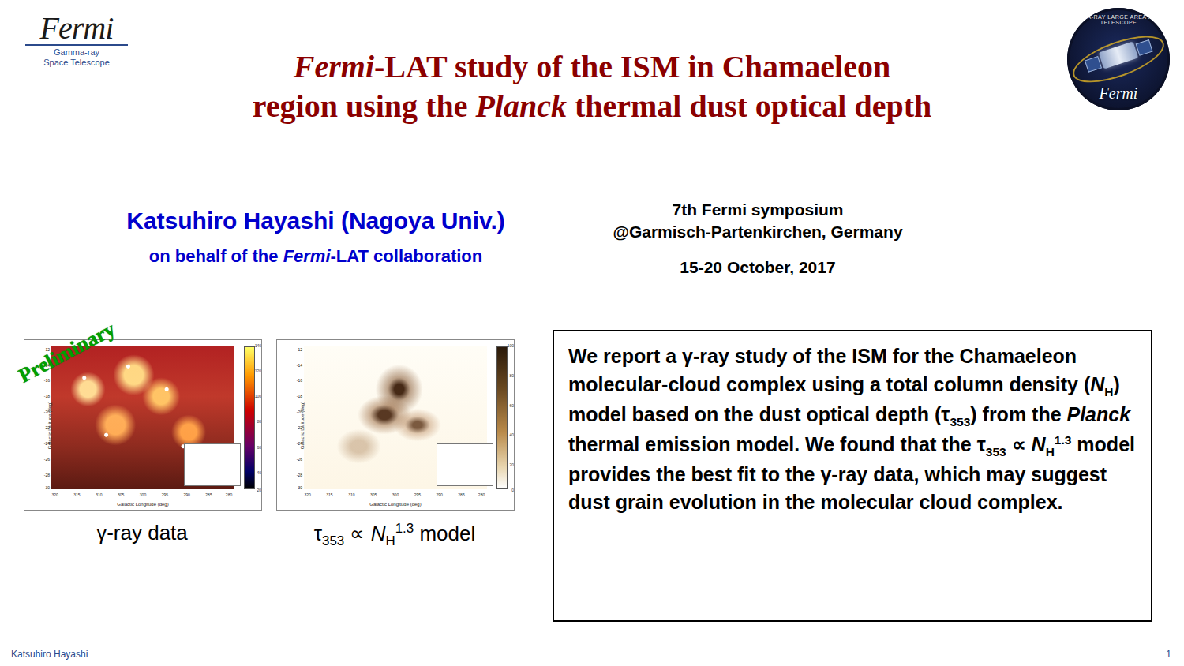Fermi
Gamma-ray
Space Telescope
GAMMA-RAY LARGE AREA SPACE TELESCOPE
Fermi
Fermi-LAT study of the ISM in Chamaeleon
region using the Planck thermal dust optical depth
Katsuhiro Hayashi (Nagoya Univ.)
on behalf of the Fermi-LAT collaboration
7th Fermi symposium
@Garmisch-Partenkirchen, Germany
15-20 October, 2017
Preliminary
140 120 100 80 60 40 20
Galactic Latitude (deg)
-12 -14 -16 -18 -20 -22 -24 -26 -28 -30
320 315 310 305 300 295 290 285 280
Galactic Longitude (deg)
100 80 60 40 20 0
Galactic Latitude (deg)
-12 -14 -16 -18 -20 -22 -24 -26 -28 -30
320 315 310 305 300 295 290 285 280
Galactic Longitude (deg)
γ-ray data
τ353 ∝ NH1.3 model
We report a γ-ray study of the ISM for the Chamaeleon molecular-cloud complex using a total column density (NH) model based on the dust optical depth (τ353) from the Planck thermal emission model. We found that the τ353 ∝ NH1.3 model provides the best fit to the γ-ray data, which may suggest dust grain evolution in the molecular cloud complex.
Katsuhiro Hayashi
1